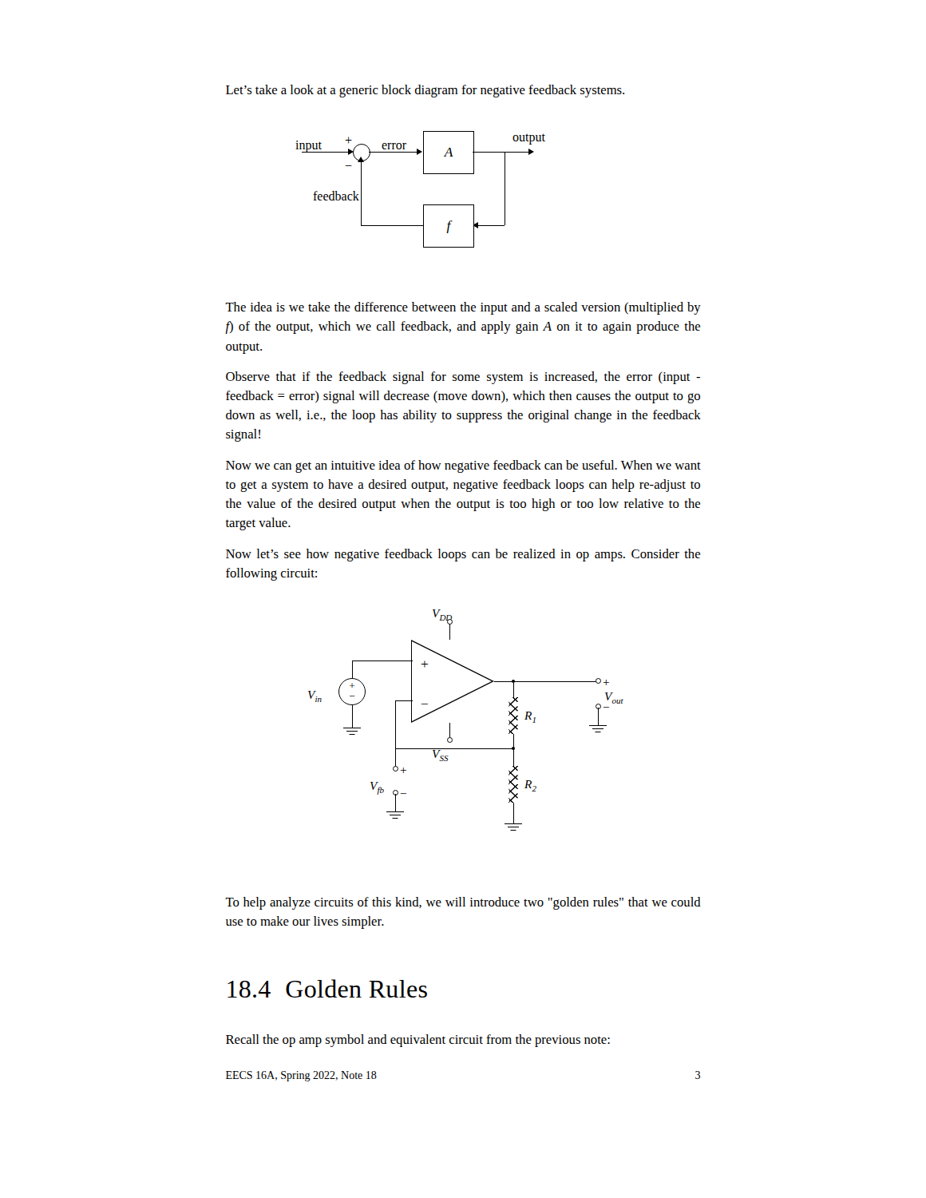Let’s take a look at a generic block diagram for negative feedback systems.
input + − error output feedback
A
f
The idea is we take the difference between the input and a scaled version (multiplied by f) of the output, which we call feedback, and apply gain A on it to again produce the output.
Observe that if the feedback signal for some system is increased, the error (input - feedback = error) signal will decrease (move down), which then causes the output to go down as well, i.e., the loop has ability to suppress the original change in the feedback signal!
Now we can get an intuitive idea of how negative feedback can be useful. When we want to get a system to have a desired output, negative feedback loops can help re-adjust to the value of the desired output when the output is too high or too low relative to the target value.
Now let’s see how negative feedback loops can be realized in op amps. Consider the following circuit:
VDD
+ −
VSS
+
−
Vin
+ Vfb
−
+ Vout
−
R1
R2
To help analyze circuits of this kind, we will introduce two "golden rules" that we could use to make our lives simpler.
18.4 Golden Rules
Recall the op amp symbol and equivalent circuit from the previous note:
EECS 16A, Spring 2022, Note 18 3